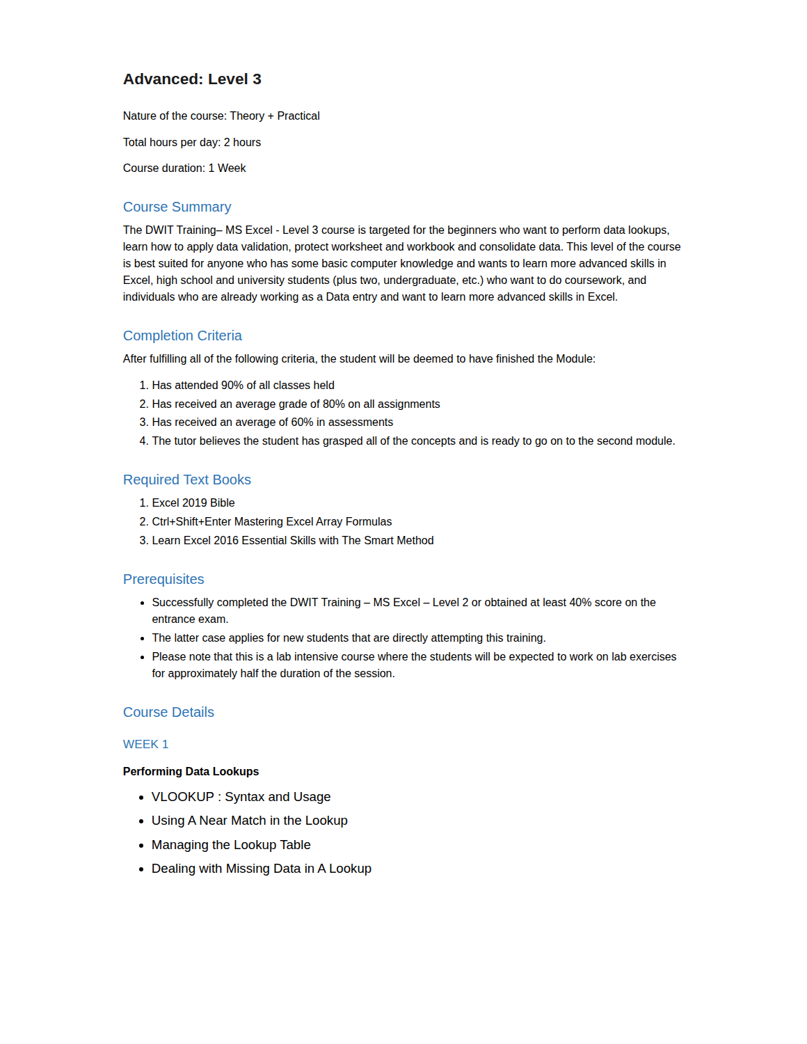Advanced: Level 3
Nature of the course: Theory + Practical
Total hours per day: 2 hours
Course duration: 1 Week
Course Summary
The DWIT Training– MS Excel - Level 3 course is targeted for the beginners who want to perform data lookups, learn how to apply data validation, protect worksheet and workbook and consolidate data. This level of the course is best suited for anyone who has some basic computer knowledge and wants to learn more advanced skills in Excel, high school and university students (plus two, undergraduate, etc.) who want to do coursework, and individuals who are already working as a Data entry and want to learn more advanced skills in Excel.
Completion Criteria
After fulfilling all of the following criteria, the student will be deemed to have finished the Module:
Has attended 90% of all classes held
Has received an average grade of 80% on all assignments
Has received an average of 60% in assessments
The tutor believes the student has grasped all of the concepts and is ready to go on to the second module.
Required Text Books
Excel 2019 Bible
Ctrl+Shift+Enter Mastering Excel Array Formulas
Learn Excel 2016 Essential Skills with The Smart Method
Prerequisites
Successfully completed the DWIT Training – MS Excel – Level 2 or obtained at least 40% score on the entrance exam.
The latter case applies for new students that are directly attempting this training.
Please note that this is a lab intensive course where the students will be expected to work on lab exercises for approximately half the duration of the session.
Course Details
WEEK 1
Performing Data Lookups
VLOOKUP : Syntax and Usage
Using A Near Match in the Lookup
Managing the Lookup Table
Dealing with Missing Data in A Lookup